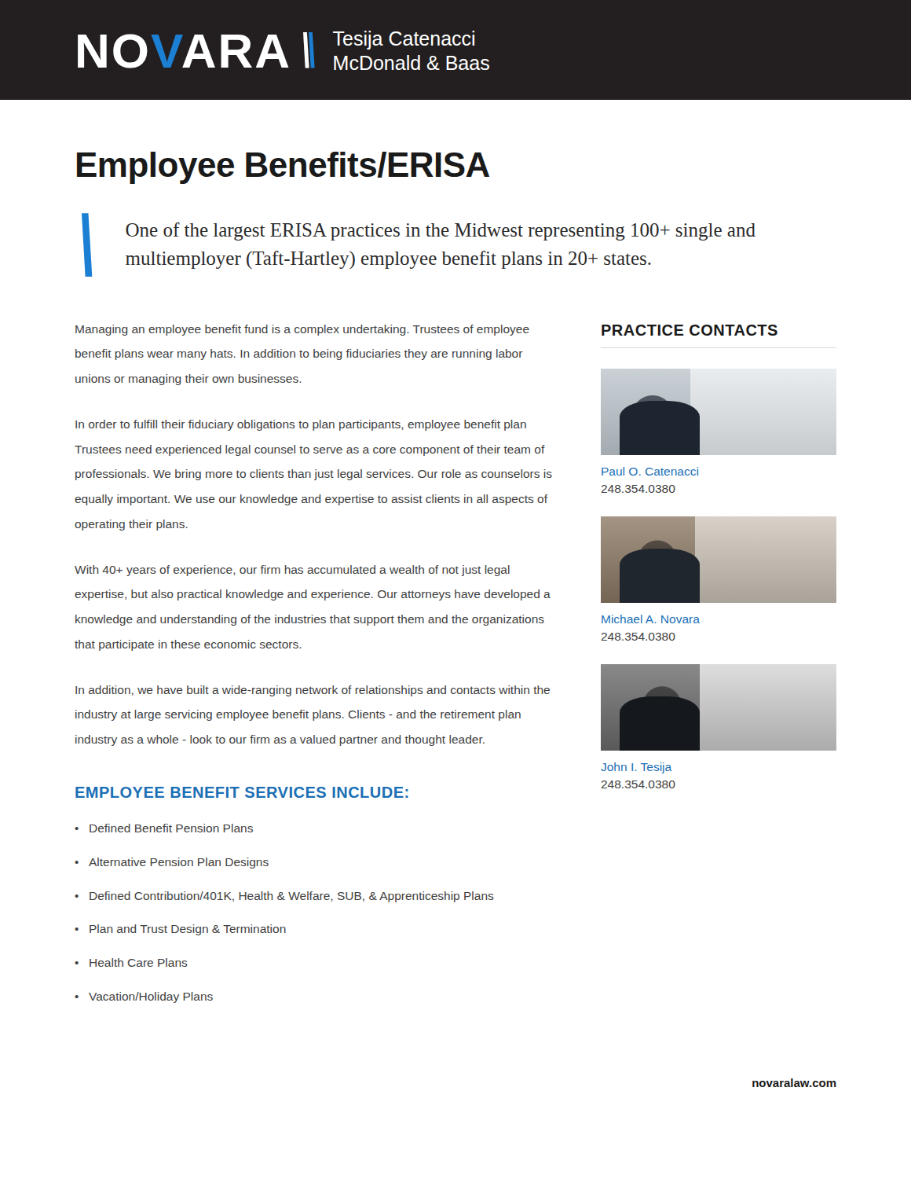NOVARA \\ Tesija Catenacci
McDonald & Baas
Employee Benefits/ERISA
\
One of the largest ERISA practices in the Midwest representing 100+ single and multiemployer (Taft-Hartley) employee benefit plans in 20+ states.
Managing an employee benefit fund is a complex undertaking. Trustees of employee benefit plans wear many hats. In addition to being fiduciaries they are running labor unions or managing their own businesses.
In order to fulfill their fiduciary obligations to plan participants, employee benefit plan Trustees need experienced legal counsel to serve as a core component of their team of professionals. We bring more to clients than just legal services. Our role as counselors is equally important. We use our knowledge and expertise to assist clients in all aspects of operating their plans.
With 40+ years of experience, our firm has accumulated a wealth of not just legal expertise, but also practical knowledge and experience. Our attorneys have developed a knowledge and understanding of the industries that support them and the organizations that participate in these economic sectors.
In addition, we have built a wide-ranging network of relationships and contacts within the industry at large servicing employee benefit plans. Clients - and the retirement plan industry as a whole - look to our firm as a valued partner and thought leader.
Employee Benefit Services Include:
Defined Benefit Pension Plans
Alternative Pension Plan Designs
Defined Contribution/401K, Health & Welfare, SUB, & Apprenticeship Plans
Plan and Trust Design & Termination
Health Care Plans
Vacation/Holiday Plans
Practice Contacts
Paul O. Catenacci
248.354.0380
Michael A. Novara
248.354.0380
John I. Tesija
248.354.0380
novaralaw.com